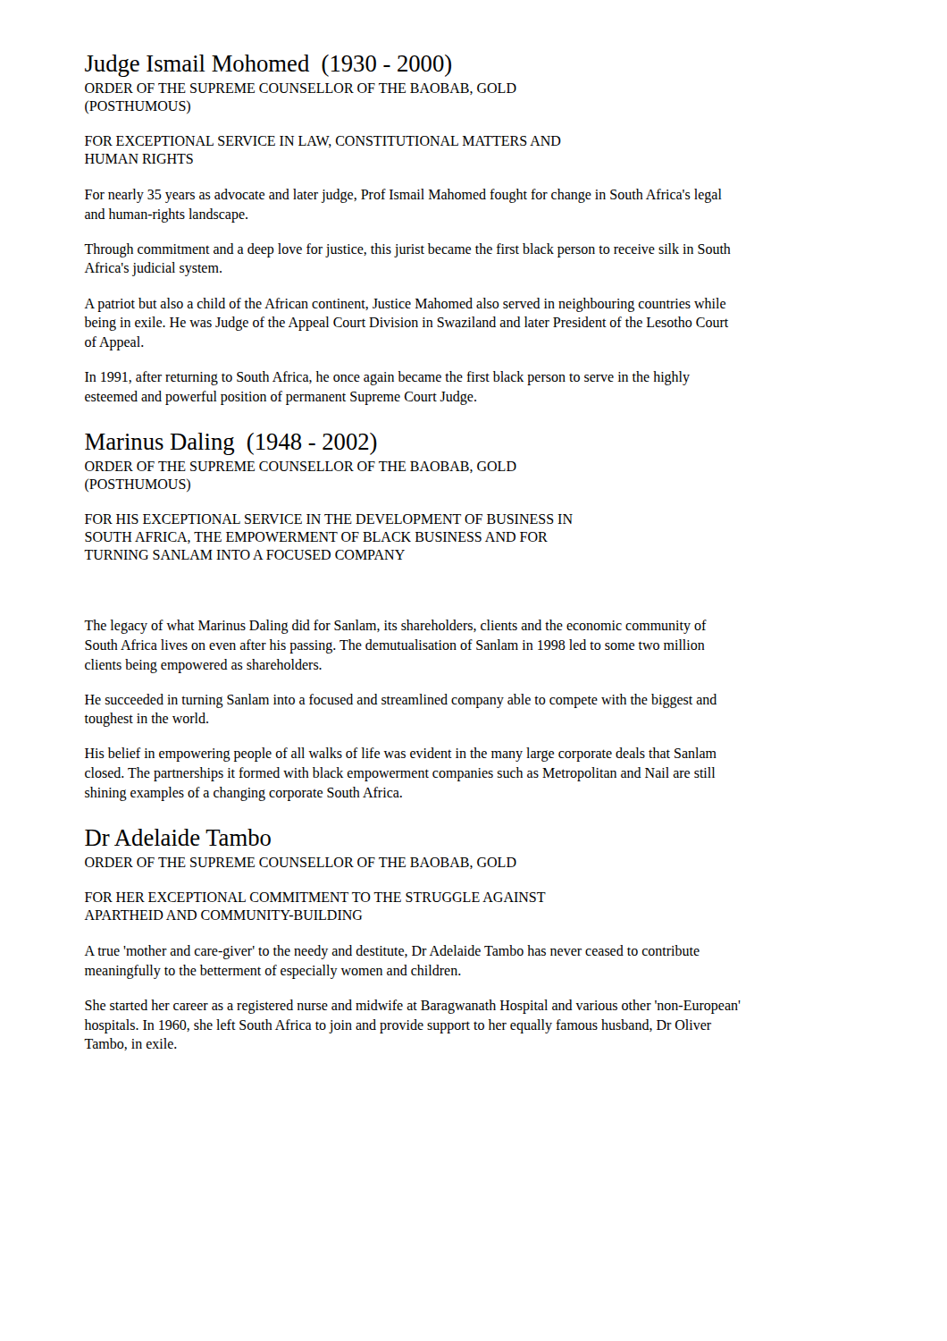Judge Ismail Mohomed (1930 - 2000)
ORDER OF THE SUPREME COUNSELLOR OF THE BAOBAB, GOLD
(POSTHUMOUS)
FOR EXCEPTIONAL SERVICE IN LAW, CONSTITUTIONAL MATTERS AND
HUMAN RIGHTS
For nearly 35 years as advocate and later judge, Prof Ismail Mahomed fought for change in South Africa's legal and human-rights landscape.
Through commitment and a deep love for justice, this jurist became the first black person to receive silk in South Africa's judicial system.
A patriot but also a child of the African continent, Justice Mahomed also served in neighbouring countries while being in exile. He was Judge of the Appeal Court Division in Swaziland and later President of the Lesotho Court of Appeal.
In 1991, after returning to South Africa, he once again became the first black person to serve in the highly esteemed and powerful position of permanent Supreme Court Judge.
Marinus Daling (1948 - 2002)
ORDER OF THE SUPREME COUNSELLOR OF THE BAOBAB, GOLD
(POSTHUMOUS)
FOR HIS EXCEPTIONAL SERVICE IN THE DEVELOPMENT OF BUSINESS IN
SOUTH AFRICA, THE EMPOWERMENT OF BLACK BUSINESS AND FOR
TURNING SANLAM INTO A FOCUSED COMPANY
The legacy of what Marinus Daling did for Sanlam, its shareholders, clients and the economic community of South Africa lives on even after his passing. The demutualisation of Sanlam in 1998 led to some two million clients being empowered as shareholders.
He succeeded in turning Sanlam into a focused and streamlined company able to compete with the biggest and toughest in the world.
His belief in empowering people of all walks of life was evident in the many large corporate deals that Sanlam closed. The partnerships it formed with black empowerment companies such as Metropolitan and Nail are still shining examples of a changing corporate South Africa.
Dr Adelaide Tambo
ORDER OF THE SUPREME COUNSELLOR OF THE BAOBAB, GOLD
FOR HER EXCEPTIONAL COMMITMENT TO THE STRUGGLE AGAINST
APARTHEID AND COMMUNITY-BUILDING
A true 'mother and care-giver' to the needy and destitute, Dr Adelaide Tambo has never ceased to contribute meaningfully to the betterment of especially women and children.
She started her career as a registered nurse and midwife at Baragwanath Hospital and various other 'non-European' hospitals. In 1960, she left South Africa to join and provide support to her equally famous husband, Dr Oliver Tambo, in exile.